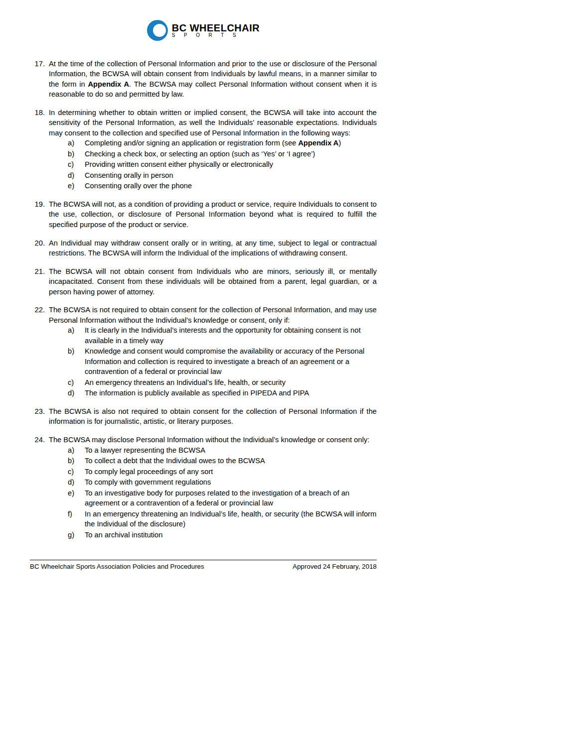BC WHEELCHAIR
S P O R T S
At the time of the collection of Personal Information and prior to the use or disclosure of the Personal Information, the BCWSA will obtain consent from Individuals by lawful means, in a manner similar to the form in Appendix A. The BCWSA may collect Personal Information without consent when it is reasonable to do so and permitted by law.
In determining whether to obtain written or implied consent, the BCWSA will take into account the sensitivity of the Personal Information, as well the Individuals’ reasonable expectations. Individuals may consent to the collection and specified use of Personal Information in the following ways:
Completing and/or signing an application or registration form (see Appendix A)
Checking a check box, or selecting an option (such as ‘Yes’ or ‘I agree’)
Providing written consent either physically or electronically
Consenting orally in person
Consenting orally over the phone
The BCWSA will not, as a condition of providing a product or service, require Individuals to consent to the use, collection, or disclosure of Personal Information beyond what is required to fulfill the specified purpose of the product or service.
An Individual may withdraw consent orally or in writing, at any time, subject to legal or contractual restrictions. The BCWSA will inform the Individual of the implications of withdrawing consent.
The BCWSA will not obtain consent from Individuals who are minors, seriously ill, or mentally incapacitated. Consent from these individuals will be obtained from a parent, legal guardian, or a person having power of attorney.
The BCWSA is not required to obtain consent for the collection of Personal Information, and may use Personal Information without the Individual’s knowledge or consent, only if:
It is clearly in the Individual’s interests and the opportunity for obtaining consent is not available in a timely way
Knowledge and consent would compromise the availability or accuracy of the Personal Information and collection is required to investigate a breach of an agreement or a contravention of a federal or provincial law
An emergency threatens an Individual’s life, health, or security
The information is publicly available as specified in PIPEDA and PIPA
The BCWSA is also not required to obtain consent for the collection of Personal Information if the information is for journalistic, artistic, or literary purposes.
The BCWSA may disclose Personal Information without the Individual’s knowledge or consent only:
To a lawyer representing the BCWSA
To collect a debt that the Individual owes to the BCWSA
To comply legal proceedings of any sort
To comply with government regulations
To an investigative body for purposes related to the investigation of a breach of an agreement or a contravention of a federal or provincial law
In an emergency threatening an Individual’s life, health, or security (the BCWSA will inform the Individual of the disclosure)
To an archival institution
BC Wheelchair Sports Association Policies and Procedures Approved 24 February, 2018